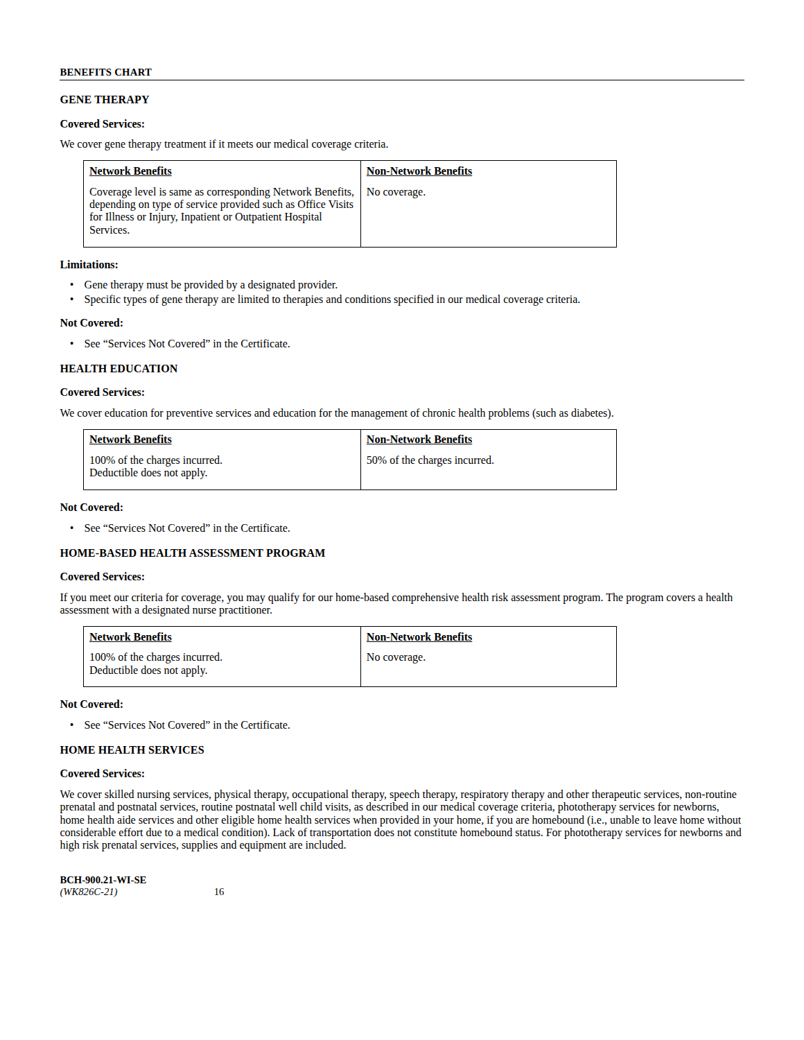BENEFITS CHART
GENE THERAPY
Covered Services:
We cover gene therapy treatment if it meets our medical coverage criteria.
| Network Benefits Coverage level is same as corresponding Network Benefits, depending on type of service provided such as Office Visits for Illness or Injury, Inpatient or Outpatient Hospital Services. | Non-Network Benefits No coverage. |
Limitations:
Gene therapy must be provided by a designated provider.
Specific types of gene therapy are limited to therapies and conditions specified in our medical coverage criteria.
Not Covered:
See “Services Not Covered” in the Certificate.
HEALTH EDUCATION
Covered Services:
We cover education for preventive services and education for the management of chronic health problems (such as diabetes).
| Network Benefits 100% of the charges incurred. Deductible does not apply. | Non-Network Benefits 50% of the charges incurred. |
Not Covered:
See “Services Not Covered” in the Certificate.
HOME-BASED HEALTH ASSESSMENT PROGRAM
Covered Services:
If you meet our criteria for coverage, you may qualify for our home-based comprehensive health risk assessment program. The program covers a health assessment with a designated nurse practitioner.
| Network Benefits 100% of the charges incurred. Deductible does not apply. | Non-Network Benefits No coverage. |
Not Covered:
See “Services Not Covered” in the Certificate.
HOME HEALTH SERVICES
Covered Services:
We cover skilled nursing services, physical therapy, occupational therapy, speech therapy, respiratory therapy and other therapeutic services, non-routine prenatal and postnatal services, routine postnatal well child visits, as described in our medical coverage criteria, phototherapy services for newborns, home health aide services and other eligible home health services when provided in your home, if you are homebound (i.e., unable to leave home without considerable effort due to a medical condition). Lack of transportation does not constitute homebound status. For phototherapy services for newborns and high risk prenatal services, supplies and equipment are included.
BCH-900.21-WI-SE
(WK826C-21) 16